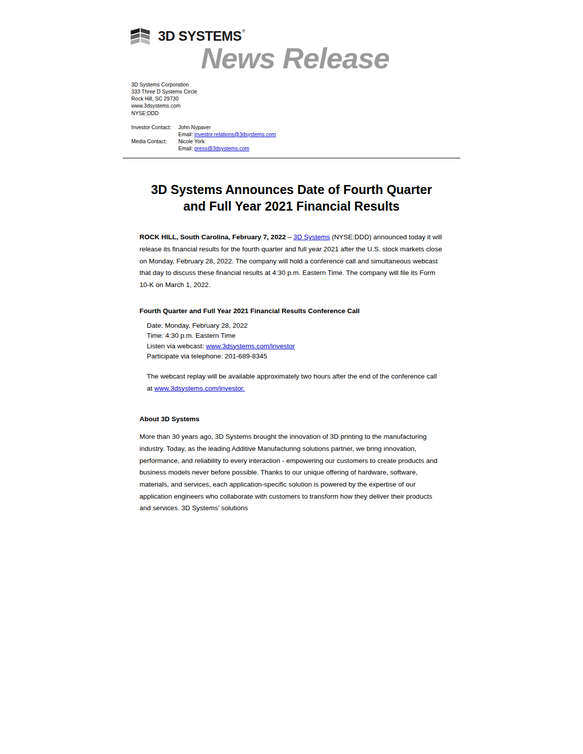3D SYSTEMS®
News Release
3D Systems Corporation
333 Three D Systems Circle
Rock Hill, SC 29730
www.3dsystems.com
NYSE:DDD
| Investor Contact: | John Nypaver |
| | Email: investor.relations@3dsystems.com |
| Media Contact: | Nicole York |
| | Email: press@3dsystems.com |
3D Systems Announces Date of Fourth Quarter
and Full Year 2021 Financial Results
ROCK HILL, South Carolina, February 7, 2022 – 3D Systems (NYSE:DDD) announced today it will release its financial results for the fourth quarter and full year 2021 after the U.S. stock markets close on Monday, February 28, 2022. The company will hold a conference call and simultaneous webcast that day to discuss these financial results at 4:30 p.m. Eastern Time. The company will file its Form 10-K on March 1, 2022.
Fourth Quarter and Full Year 2021 Financial Results Conference Call
Date: Monday, February 28, 2022
Time: 4:30 p.m. Eastern Time
Listen via webcast: www.3dsystems.com/investor
Participate via telephone: 201-689-8345
The webcast replay will be available approximately two hours after the end of the conference call at www.3dsystems.com/investor.
About 3D Systems
More than 30 years ago, 3D Systems brought the innovation of 3D printing to the manufacturing industry. Today, as the leading Additive Manufacturing solutions partner, we bring innovation, performance, and reliability to every interaction - empowering our customers to create products and business models never before possible. Thanks to our unique offering of hardware, software, materials, and services, each application-specific solution is powered by the expertise of our application engineers who collaborate with customers to transform how they deliver their products and services. 3D Systems’ solutions